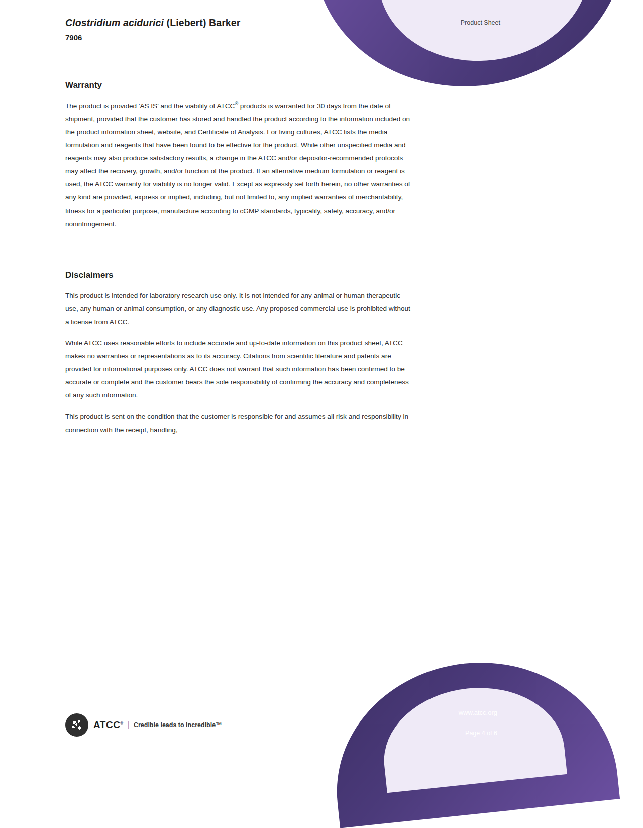Clostridium acidurici (Liebert) Barker
7906
Product Sheet
Warranty
The product is provided 'AS IS' and the viability of ATCC® products is warranted for 30 days from the date of shipment, provided that the customer has stored and handled the product according to the information included on the product information sheet, website, and Certificate of Analysis. For living cultures, ATCC lists the media formulation and reagents that have been found to be effective for the product. While other unspecified media and reagents may also produce satisfactory results, a change in the ATCC and/or depositor-recommended protocols may affect the recovery, growth, and/or function of the product. If an alternative medium formulation or reagent is used, the ATCC warranty for viability is no longer valid. Except as expressly set forth herein, no other warranties of any kind are provided, express or implied, including, but not limited to, any implied warranties of merchantability, fitness for a particular purpose, manufacture according to cGMP standards, typicality, safety, accuracy, and/or noninfringement.
Disclaimers
This product is intended for laboratory research use only. It is not intended for any animal or human therapeutic use, any human or animal consumption, or any diagnostic use. Any proposed commercial use is prohibited without a license from ATCC.
While ATCC uses reasonable efforts to include accurate and up-to-date information on this product sheet, ATCC makes no warranties or representations as to its accuracy. Citations from scientific literature and patents are provided for informational purposes only. ATCC does not warrant that such information has been confirmed to be accurate or complete and the customer bears the sole responsibility of confirming the accuracy and completeness of any such information.
This product is sent on the condition that the customer is responsible for and assumes all risk and responsibility in connection with the receipt, handling,
ATCC® | Credible leads to Incredible™
www.atcc.org
Page 4 of 6